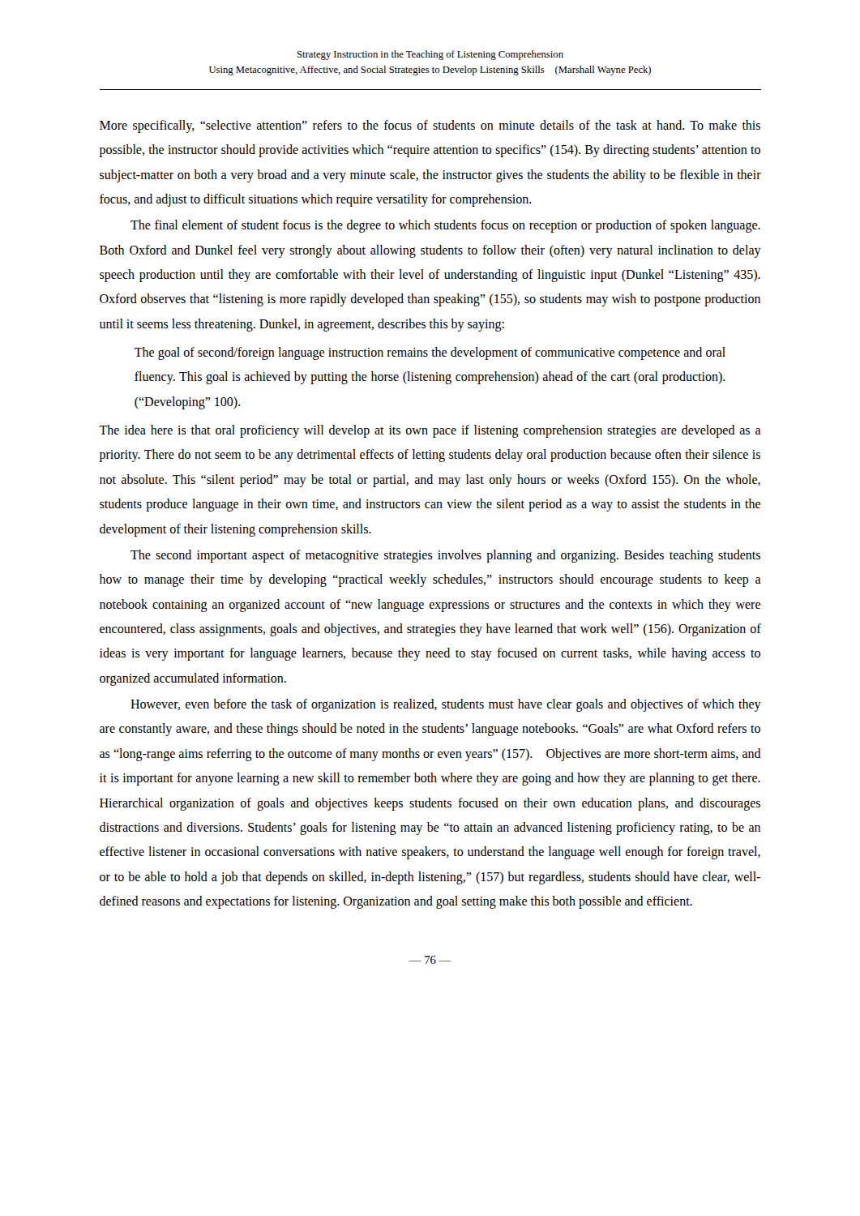Strategy Instruction in the Teaching of Listening Comprehension Using Metacognitive, Affective, and Social Strategies to Develop Listening Skills　(Marshall Wayne Peck)
More specifically, “selective attention” refers to the focus of students on minute details of the task at hand. To make this possible, the instructor should provide activities which “require attention to specifics” (154). By directing students’ attention to subject-matter on both a very broad and a very minute scale, the instructor gives the students the ability to be flexible in their focus, and adjust to difficult situations which require versatility for comprehension.
The final element of student focus is the degree to which students focus on reception or production of spoken language. Both Oxford and Dunkel feel very strongly about allowing students to follow their (often) very natural inclination to delay speech production until they are comfortable with their level of understanding of linguistic input (Dunkel “Listening” 435). Oxford observes that “listening is more rapidly developed than speaking” (155), so students may wish to postpone production until it seems less threatening. Dunkel, in agreement, describes this by saying:
The goal of second/foreign language instruction remains the development of communicative competence and oral fluency. This goal is achieved by putting the horse (listening comprehension) ahead of the cart (oral production). (“Developing” 100).
The idea here is that oral proficiency will develop at its own pace if listening comprehension strategies are developed as a priority. There do not seem to be any detrimental effects of letting students delay oral production because often their silence is not absolute. This “silent period” may be total or partial, and may last only hours or weeks (Oxford 155). On the whole, students produce language in their own time, and instructors can view the silent period as a way to assist the students in the development of their listening comprehension skills.
The second important aspect of metacognitive strategies involves planning and organizing. Besides teaching students how to manage their time by developing “practical weekly schedules,” instructors should encourage students to keep a notebook containing an organized account of “new language expressions or structures and the contexts in which they were encountered, class assignments, goals and objectives, and strategies they have learned that work well” (156). Organization of ideas is very important for language learners, because they need to stay focused on current tasks, while having access to organized accumulated information.
However, even before the task of organization is realized, students must have clear goals and objectives of which they are constantly aware, and these things should be noted in the students’ language notebooks. “Goals” are what Oxford refers to as “long-range aims referring to the outcome of many months or even years” (157).　Objectives are more short-term aims, and it is important for anyone learning a new skill to remember both where they are going and how they are planning to get there. Hierarchical organization of goals and objectives keeps students focused on their own education plans, and discourages distractions and diversions. Students’ goals for listening may be “to attain an advanced listening proficiency rating, to be an effective listener in occasional conversations with native speakers, to understand the language well enough for foreign travel, or to be able to hold a job that depends on skilled, in-depth listening,” (157) but regardless, students should have clear, well-defined reasons and expectations for listening. Organization and goal setting make this both possible and efficient.
— 76 —